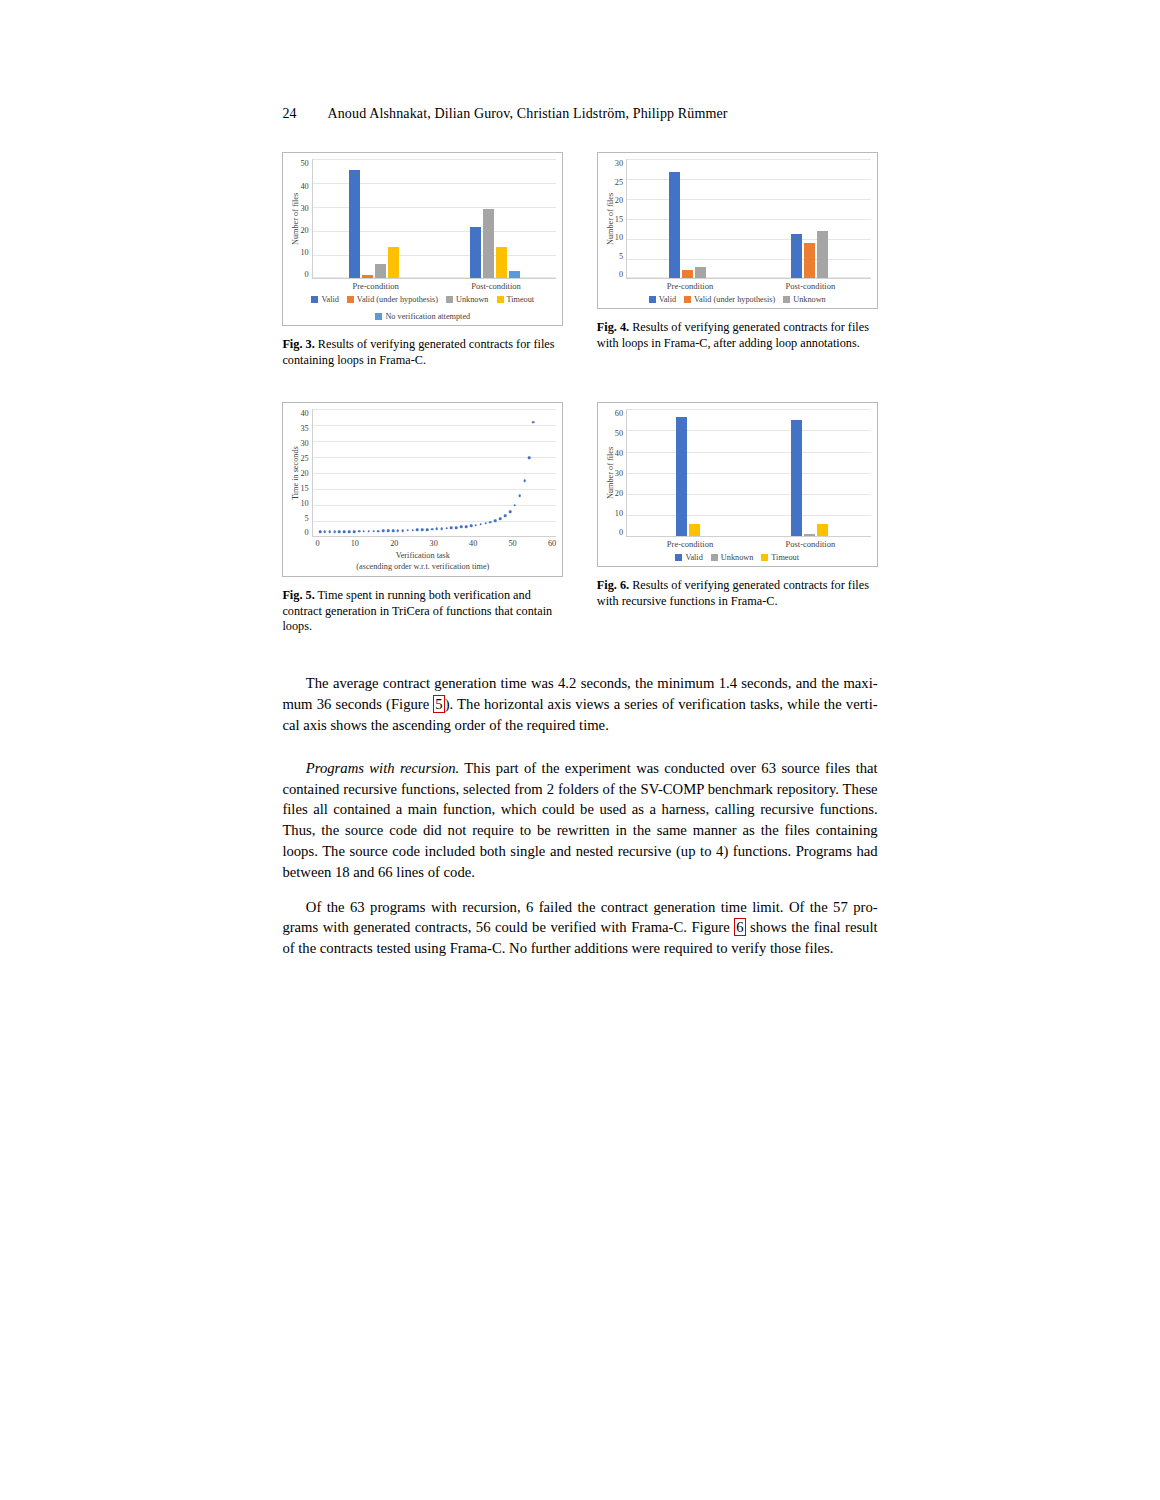24 Anoud Alshnakat, Dilian Gurov, Christian Lidström, Philipp Rümmer
Number of files
50403020100
Pre-condition Post-condition
Valid Valid (under hypothesis) Unknown Timeout No verification attempted
Fig. 3. Results of verifying generated contracts for files containing loops in Frama-C.
Number of files
302520151050
Pre-condition Post-condition
Valid Valid (under hypothesis) Unknown
Fig. 4. Results of verifying generated contracts for files with loops in Frama-C, after adding loop annotations.
Time in seconds
4035302520151050
0102030405060
Verification task
(ascending order w.r.t. verification time)
Fig. 5. Time spent in running both verification and contract generation in TriCera of functions that contain loops.
Number of files
6050403020100
Pre-condition Post-condition
Valid Unknown Timeout
Fig. 6. Results of verifying generated contracts for files with recursive functions in Frama-C.
The average contract generation time was 4.2 seconds, the minimum 1.4 seconds, and the maximum 36 seconds (Figure 5). The horizontal axis views a series of verification tasks, while the vertical axis shows the ascending order of the required time.
Programs with recursion. This part of the experiment was conducted over 63 source files that contained recursive functions, selected from 2 folders of the SV-COMP benchmark repository. These files all contained a main function, which could be used as a harness, calling recursive functions. Thus, the source code did not require to be rewritten in the same manner as the files containing loops. The source code included both single and nested recursive (up to 4) functions. Programs had between 18 and 66 lines of code.
Of the 63 programs with recursion, 6 failed the contract generation time limit. Of the 57 programs with generated contracts, 56 could be verified with Frama-C. Figure 6 shows the final result of the contracts tested using Frama-C. No further additions were required to verify those files.